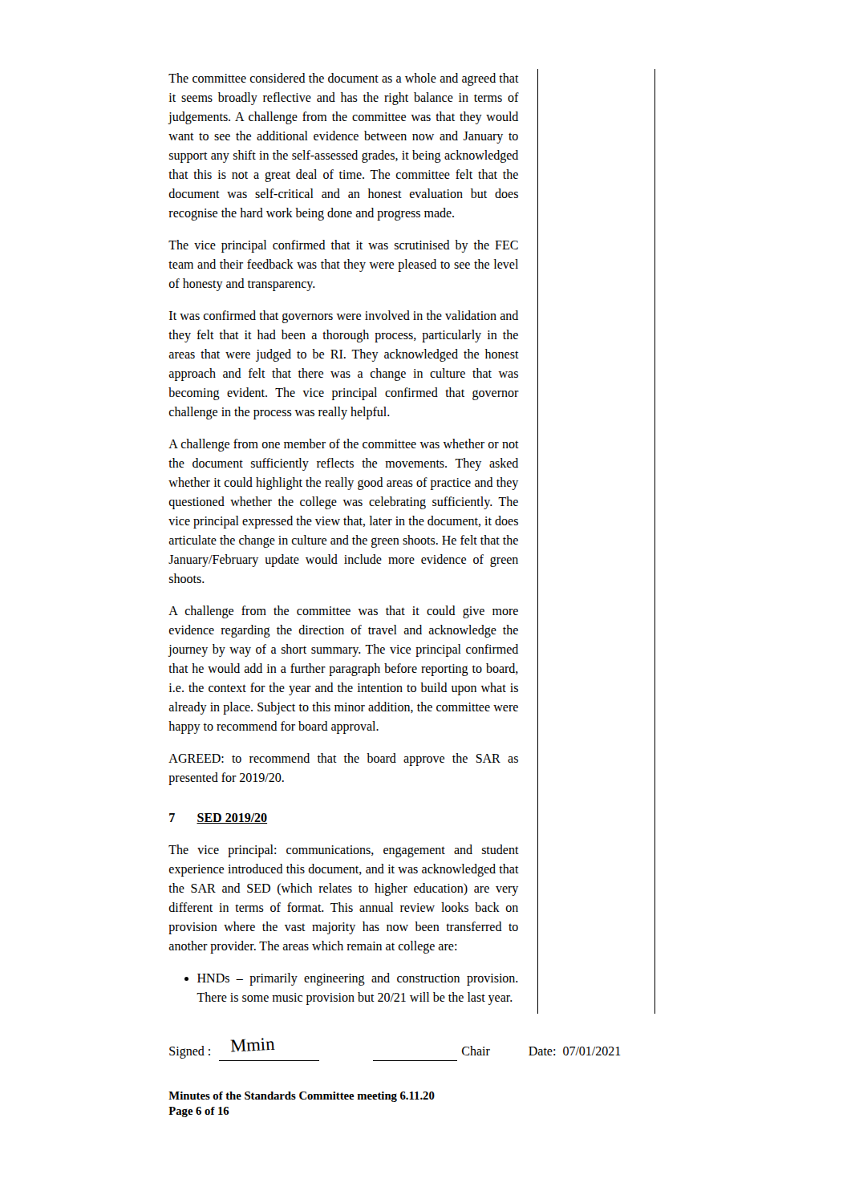The committee considered the document as a whole and agreed that it seems broadly reflective and has the right balance in terms of judgements. A challenge from the committee was that they would want to see the additional evidence between now and January to support any shift in the self-assessed grades, it being acknowledged that this is not a great deal of time. The committee felt that the document was self-critical and an honest evaluation but does recognise the hard work being done and progress made.
The vice principal confirmed that it was scrutinised by the FEC team and their feedback was that they were pleased to see the level of honesty and transparency.
It was confirmed that governors were involved in the validation and they felt that it had been a thorough process, particularly in the areas that were judged to be RI. They acknowledged the honest approach and felt that there was a change in culture that was becoming evident. The vice principal confirmed that governor challenge in the process was really helpful.
A challenge from one member of the committee was whether or not the document sufficiently reflects the movements. They asked whether it could highlight the really good areas of practice and they questioned whether the college was celebrating sufficiently. The vice principal expressed the view that, later in the document, it does articulate the change in culture and the green shoots. He felt that the January/February update would include more evidence of green shoots.
A challenge from the committee was that it could give more evidence regarding the direction of travel and acknowledge the journey by way of a short summary. The vice principal confirmed that he would add in a further paragraph before reporting to board, i.e. the context for the year and the intention to build upon what is already in place. Subject to this minor addition, the committee were happy to recommend for board approval.
AGREED: to recommend that the board approve the SAR as presented for 2019/20.
7
SED 2019/20
The vice principal: communications, engagement and student experience introduced this document, and it was acknowledged that the SAR and SED (which relates to higher education) are very different in terms of format. This annual review looks back on provision where the vast majority has now been transferred to another provider. The areas which remain at college are:
HNDs – primarily engineering and construction provision. There is some music provision but 20/21 will be the last year.
Signed : Mmin Chair Date: 07/01/2021
Minutes of the Standards Committee meeting 6.11.20
Page 6 of 16